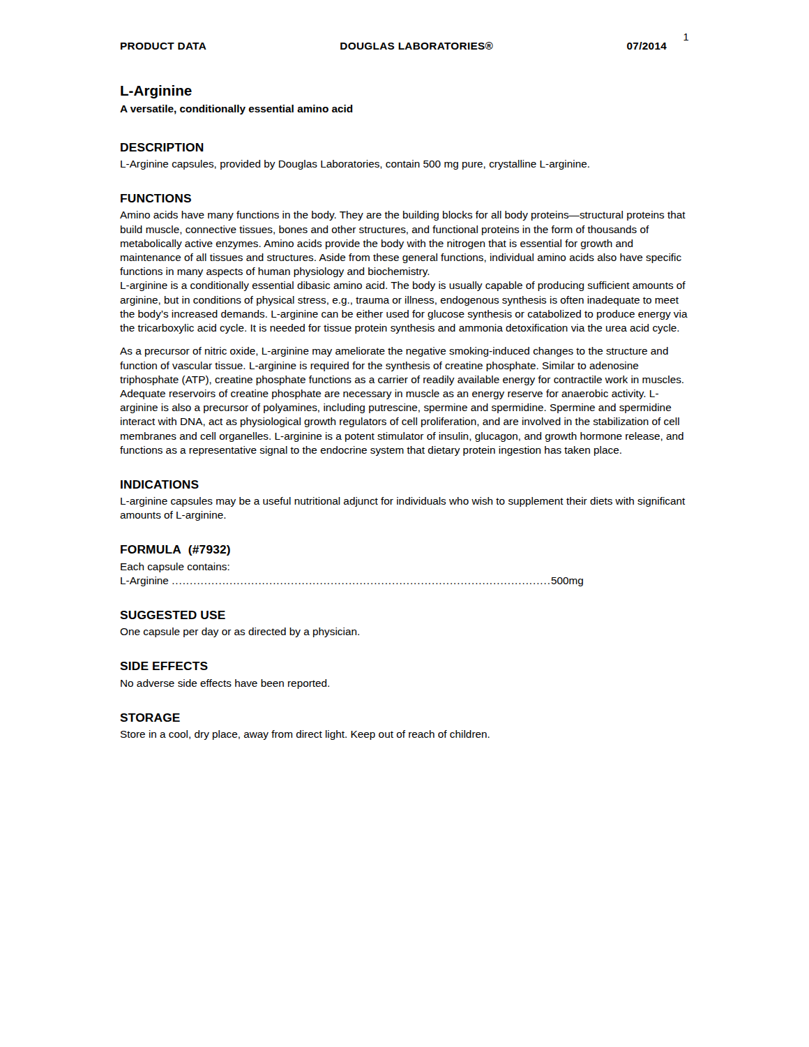PRODUCT DATA
DOUGLAS LABORATORIES®
07/20141
L-Arginine
A versatile, conditionally essential amino acid
DESCRIPTION
L-Arginine capsules, provided by Douglas Laboratories, contain 500 mg pure, crystalline L-arginine.
FUNCTIONS
Amino acids have many functions in the body. They are the building blocks for all body proteins—structural proteins that build muscle, connective tissues, bones and other structures, and functional proteins in the form of thousands of metabolically active enzymes. Amino acids provide the body with the nitrogen that is essential for growth and maintenance of all tissues and structures. Aside from these general functions, individual amino acids also have specific functions in many aspects of human physiology and biochemistry.
L-arginine is a conditionally essential dibasic amino acid. The body is usually capable of producing sufficient amounts of arginine, but in conditions of physical stress, e.g., trauma or illness, endogenous synthesis is often inadequate to meet the body’s increased demands. L-arginine can be either used for glucose synthesis or catabolized to produce energy via the tricarboxylic acid cycle. It is needed for tissue protein synthesis and ammonia detoxification via the urea acid cycle.
As a precursor of nitric oxide, L-arginine may ameliorate the negative smoking-induced changes to the structure and function of vascular tissue. L-arginine is required for the synthesis of creatine phosphate. Similar to adenosine triphosphate (ATP), creatine phosphate functions as a carrier of readily available energy for contractile work in muscles. Adequate reservoirs of creatine phosphate are necessary in muscle as an energy reserve for anaerobic activity. L-arginine is also a precursor of polyamines, including putrescine, spermine and spermidine. Spermine and spermidine interact with DNA, act as physiological growth regulators of cell proliferation, and are involved in the stabilization of cell membranes and cell organelles. L-arginine is a potent stimulator of insulin, glucagon, and growth hormone release, and functions as a representative signal to the endocrine system that dietary protein ingestion has taken place.
INDICATIONS
L-arginine capsules may be a useful nutritional adjunct for individuals who wish to supplement their diets with significant amounts of L-arginine.
FORMULA (#7932)
Each capsule contains:
L-Arginine ......................................................................................................... 500mg
SUGGESTED USE
One capsule per day or as directed by a physician.
SIDE EFFECTS
No adverse side effects have been reported.
STORAGE
Store in a cool, dry place, away from direct light. Keep out of reach of children.